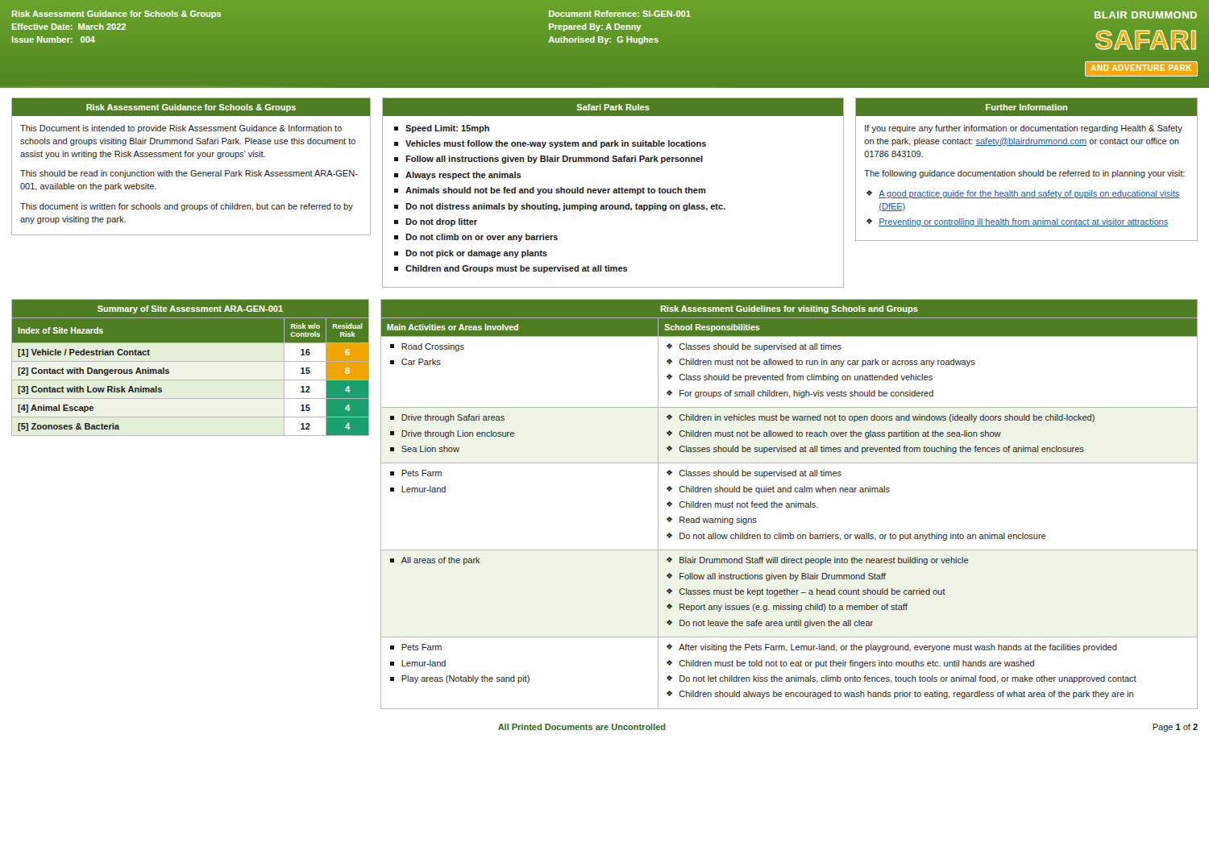Risk Assessment Guidance for Schools & Groups
Effective Date: March 2022
Issue Number: 004
Document Reference: SI-GEN-001
Prepared By: A Denny
Authorised By: G Hughes
BLAIR DRUMMOND SAFARI AND ADVENTURE PARK
Risk Assessment Guidance for Schools & Groups
This Document is intended to provide Risk Assessment Guidance & Information to schools and groups visiting Blair Drummond Safari Park. Please use this document to assist you in writing the Risk Assessment for your groups’ visit.
This should be read in conjunction with the General Park Risk Assessment ARA-GEN-001, available on the park website.
This document is written for schools and groups of children, but can be referred to by any group visiting the park.
Safari Park Rules
Speed Limit: 15mph
Vehicles must follow the one-way system and park in suitable locations
Follow all instructions given by Blair Drummond Safari Park personnel
Always respect the animals
Animals should not be fed and you should never attempt to touch them
Do not distress animals by shouting, jumping around, tapping on glass, etc.
Do not drop litter
Do not climb on or over any barriers
Do not pick or damage any plants
Children and Groups must be supervised at all times
Further Information
If you require any further information or documentation regarding Health & Safety on the park, please contact: safety@blairdrummond.com or contact our office on 01786 843109.
The following guidance documentation should be referred to in planning your visit:
A good practice guide for the health and safety of pupils on educational visits (DfEE)
Preventing or controlling ill health from animal contact at visitor attractions
Summary of Site Assessment ARA-GEN-001
| Index of Site Hazards | Risk w/o Controls | Residual Risk |
| --- | --- | --- |
| [1] Vehicle / Pedestrian Contact | 16 | 6 |
| [2] Contact with Dangerous Animals | 15 | 8 |
| [3] Contact with Low Risk Animals | 12 | 4 |
| [4] Animal Escape | 15 | 4 |
| [5] Zoonoses & Bacteria | 12 | 4 |
Risk Assessment Guidelines for visiting Schools and Groups
| Main Activities or Areas Involved | School Responsibilities |
| --- | --- |
| Road Crossings Car Parks | Classes should be supervised at all times Children must not be allowed to run in any car park or across any roadways Class should be prevented from climbing on unattended vehicles For groups of small children, high-vis vests should be considered |
| Drive through Safari areas Drive through Lion enclosure Sea Lion show | Children in vehicles must be warned not to open doors and windows (ideally doors should be child-locked) Children must not be allowed to reach over the glass partition at the sea-lion show Classes should be supervised at all times and prevented from touching the fences of animal enclosures |
| Pets Farm Lemur-land | Classes should be supervised at all times Children should be quiet and calm when near animals Children must not feed the animals. Read warning signs Do not allow children to climb on barriers, or walls, or to put anything into an animal enclosure |
| All areas of the park | Blair Drummond Staff will direct people into the nearest building or vehicle Follow all instructions given by Blair Drummond Staff Classes must be kept together – a head count should be carried out Report any issues (e.g. missing child) to a member of staff Do not leave the safe area until given the all clear |
| Pets Farm Lemur-land Play areas (Notably the sand pit) | After visiting the Pets Farm, Lemur-land, or the playground, everyone must wash hands at the facilities provided Children must be told not to eat or put their fingers into mouths etc. until hands are washed Do not let children kiss the animals, climb onto fences, touch tools or animal food, or make other unapproved contact Children should always be encouraged to wash hands prior to eating, regardless of what area of the park they are in |
All Printed Documents are Uncontrolled
Page 1 of 2